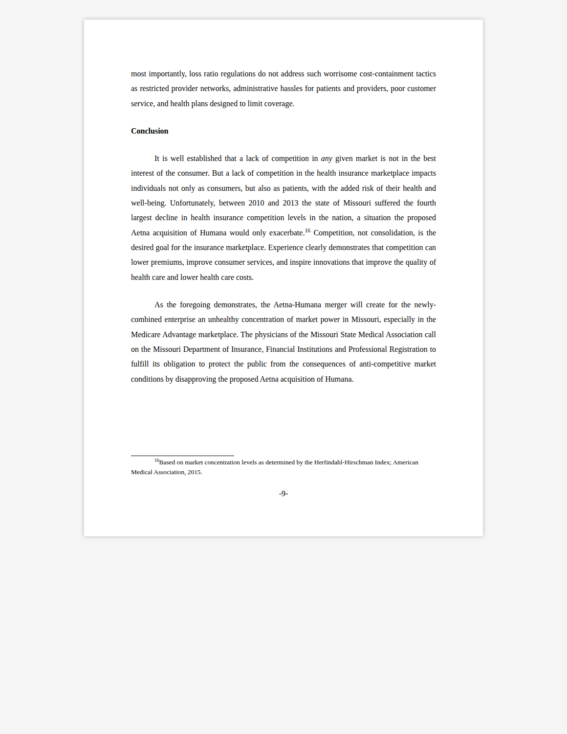most importantly, loss ratio regulations do not address such worrisome cost-containment tactics as restricted provider networks, administrative hassles for patients and providers, poor customer service, and health plans designed to limit coverage.
Conclusion
It is well established that a lack of competition in any given market is not in the best interest of the consumer. But a lack of competition in the health insurance marketplace impacts individuals not only as consumers, but also as patients, with the added risk of their health and well-being. Unfortunately, between 2010 and 2013 the state of Missouri suffered the fourth largest decline in health insurance competition levels in the nation, a situation the proposed Aetna acquisition of Humana would only exacerbate.16 Competition, not consolidation, is the desired goal for the insurance marketplace. Experience clearly demonstrates that competition can lower premiums, improve consumer services, and inspire innovations that improve the quality of health care and lower health care costs.
As the foregoing demonstrates, the Aetna-Humana merger will create for the newly-combined enterprise an unhealthy concentration of market power in Missouri, especially in the Medicare Advantage marketplace. The physicians of the Missouri State Medical Association call on the Missouri Department of Insurance, Financial Institutions and Professional Registration to fulfill its obligation to protect the public from the consequences of anti-competitive market conditions by disapproving the proposed Aetna acquisition of Humana.
16Based on market concentration levels as determined by the Herfindahl-Hirschman Index; American Medical Association, 2015.
-9-